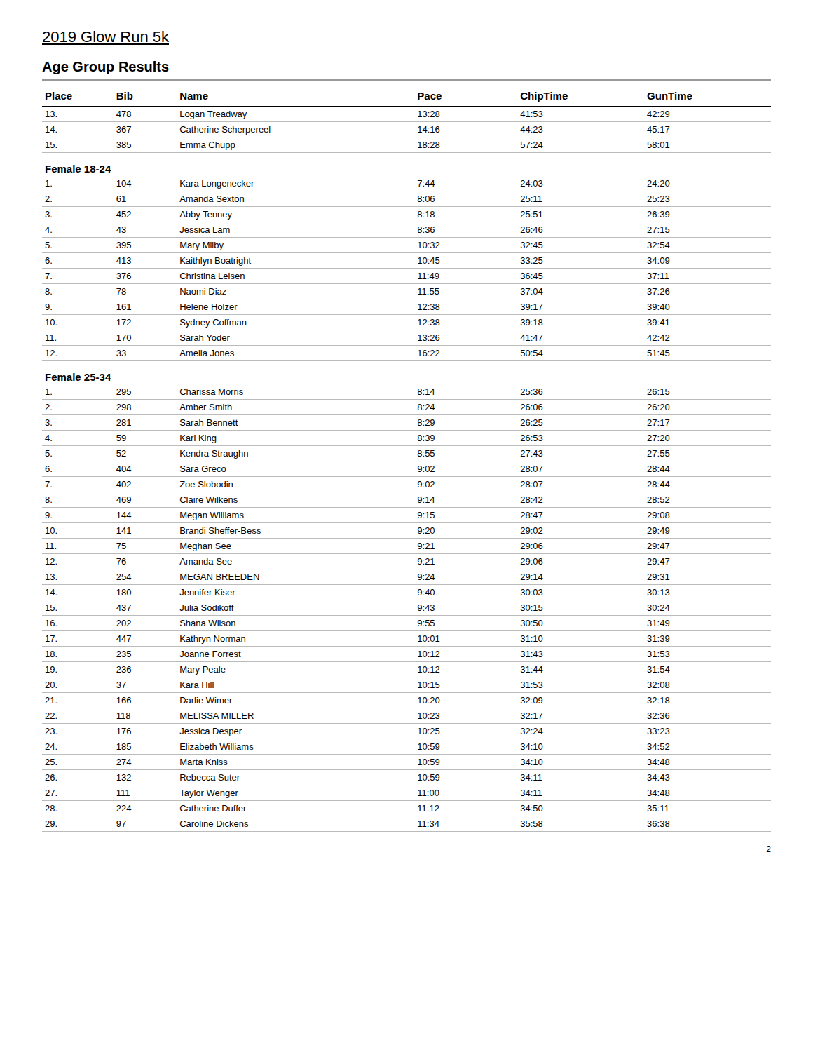2019 Glow Run 5k
Age Group Results
| Place | Bib | Name | Pace | ChipTime | GunTime |
| --- | --- | --- | --- | --- | --- |
| 13. | 478 | Logan Treadway | 13:28 | 41:53 | 42:29 |
| 14. | 367 | Catherine Scherpereel | 14:16 | 44:23 | 45:17 |
| 15. | 385 | Emma Chupp | 18:28 | 57:24 | 58:01 |
| Female 18-24 |
| 1. | 104 | Kara Longenecker | 7:44 | 24:03 | 24:20 |
| 2. | 61 | Amanda Sexton | 8:06 | 25:11 | 25:23 |
| 3. | 452 | Abby Tenney | 8:18 | 25:51 | 26:39 |
| 4. | 43 | Jessica Lam | 8:36 | 26:46 | 27:15 |
| 5. | 395 | Mary Milby | 10:32 | 32:45 | 32:54 |
| 6. | 413 | Kaithlyn Boatright | 10:45 | 33:25 | 34:09 |
| 7. | 376 | Christina Leisen | 11:49 | 36:45 | 37:11 |
| 8. | 78 | Naomi Diaz | 11:55 | 37:04 | 37:26 |
| 9. | 161 | Helene Holzer | 12:38 | 39:17 | 39:40 |
| 10. | 172 | Sydney Coffman | 12:38 | 39:18 | 39:41 |
| 11. | 170 | Sarah Yoder | 13:26 | 41:47 | 42:42 |
| 12. | 33 | Amelia Jones | 16:22 | 50:54 | 51:45 |
| Female 25-34 |
| 1. | 295 | Charissa Morris | 8:14 | 25:36 | 26:15 |
| 2. | 298 | Amber Smith | 8:24 | 26:06 | 26:20 |
| 3. | 281 | Sarah Bennett | 8:29 | 26:25 | 27:17 |
| 4. | 59 | Kari King | 8:39 | 26:53 | 27:20 |
| 5. | 52 | Kendra Straughn | 8:55 | 27:43 | 27:55 |
| 6. | 404 | Sara Greco | 9:02 | 28:07 | 28:44 |
| 7. | 402 | Zoe Slobodin | 9:02 | 28:07 | 28:44 |
| 8. | 469 | Claire Wilkens | 9:14 | 28:42 | 28:52 |
| 9. | 144 | Megan Williams | 9:15 | 28:47 | 29:08 |
| 10. | 141 | Brandi Sheffer-Bess | 9:20 | 29:02 | 29:49 |
| 11. | 75 | Meghan See | 9:21 | 29:06 | 29:47 |
| 12. | 76 | Amanda See | 9:21 | 29:06 | 29:47 |
| 13. | 254 | MEGAN BREEDEN | 9:24 | 29:14 | 29:31 |
| 14. | 180 | Jennifer Kiser | 9:40 | 30:03 | 30:13 |
| 15. | 437 | Julia Sodikoff | 9:43 | 30:15 | 30:24 |
| 16. | 202 | Shana Wilson | 9:55 | 30:50 | 31:49 |
| 17. | 447 | Kathryn Norman | 10:01 | 31:10 | 31:39 |
| 18. | 235 | Joanne Forrest | 10:12 | 31:43 | 31:53 |
| 19. | 236 | Mary Peale | 10:12 | 31:44 | 31:54 |
| 20. | 37 | Kara Hill | 10:15 | 31:53 | 32:08 |
| 21. | 166 | Darlie Wimer | 10:20 | 32:09 | 32:18 |
| 22. | 118 | MELISSA MILLER | 10:23 | 32:17 | 32:36 |
| 23. | 176 | Jessica Desper | 10:25 | 32:24 | 33:23 |
| 24. | 185 | Elizabeth Williams | 10:59 | 34:10 | 34:52 |
| 25. | 274 | Marta Kniss | 10:59 | 34:10 | 34:48 |
| 26. | 132 | Rebecca Suter | 10:59 | 34:11 | 34:43 |
| 27. | 111 | Taylor Wenger | 11:00 | 34:11 | 34:48 |
| 28. | 224 | Catherine Duffer | 11:12 | 34:50 | 35:11 |
| 29. | 97 | Caroline Dickens | 11:34 | 35:58 | 36:38 |
2